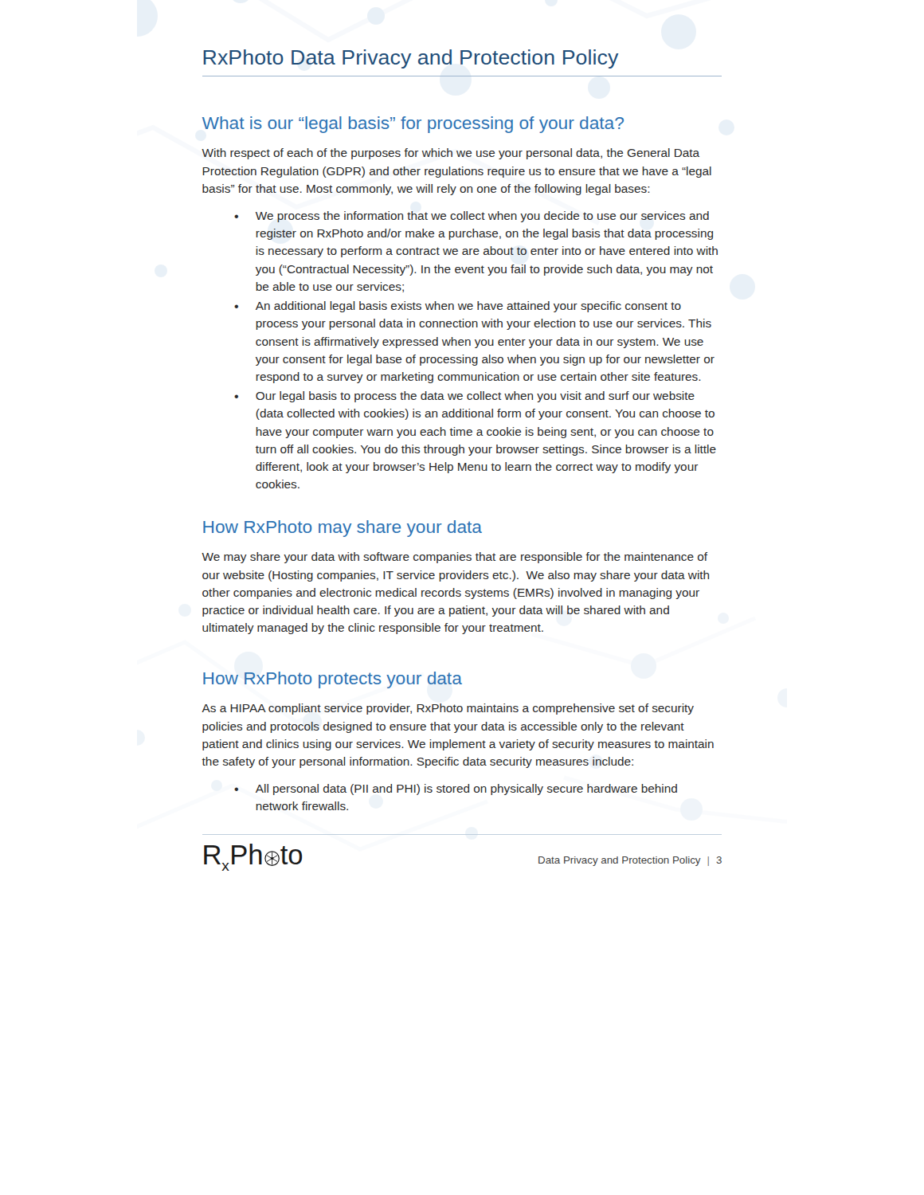RxPhoto Data Privacy and Protection Policy
What is our “legal basis” for processing of your data?
With respect of each of the purposes for which we use your personal data, the General Data Protection Regulation (GDPR) and other regulations require us to ensure that we have a “legal basis” for that use. Most commonly, we will rely on one of the following legal bases:
We process the information that we collect when you decide to use our services and register on RxPhoto and/or make a purchase, on the legal basis that data processing is necessary to perform a contract we are about to enter into or have entered into with you (“Contractual Necessity”). In the event you fail to provide such data, you may not be able to use our services;
An additional legal basis exists when we have attained your specific consent to process your personal data in connection with your election to use our services. This consent is affirmatively expressed when you enter your data in our system. We use your consent for legal base of processing also when you sign up for our newsletter or respond to a survey or marketing communication or use certain other site features.
Our legal basis to process the data we collect when you visit and surf our website (data collected with cookies) is an additional form of your consent. You can choose to have your computer warn you each time a cookie is being sent, or you can choose to turn off all cookies. You do this through your browser settings. Since browser is a little different, look at your browser’s Help Menu to learn the correct way to modify your cookies.
How RxPhoto may share your data
We may share your data with software companies that are responsible for the maintenance of our website (Hosting companies, IT service providers etc.). We also may share your data with other companies and electronic medical records systems (EMRs) involved in managing your practice or individual health care. If you are a patient, your data will be shared with and ultimately managed by the clinic responsible for your treatment.
How RxPhoto protects your data
As a HIPAA compliant service provider, RxPhoto maintains a comprehensive set of security policies and protocols designed to ensure that your data is accessible only to the relevant patient and clinics using our services. We implement a variety of security measures to maintain the safety of your personal information. Specific data security measures include:
All personal data (PII and PHI) is stored on physically secure hardware behind network firewalls.
Rx Phto
Data Privacy and Protection Policy|3